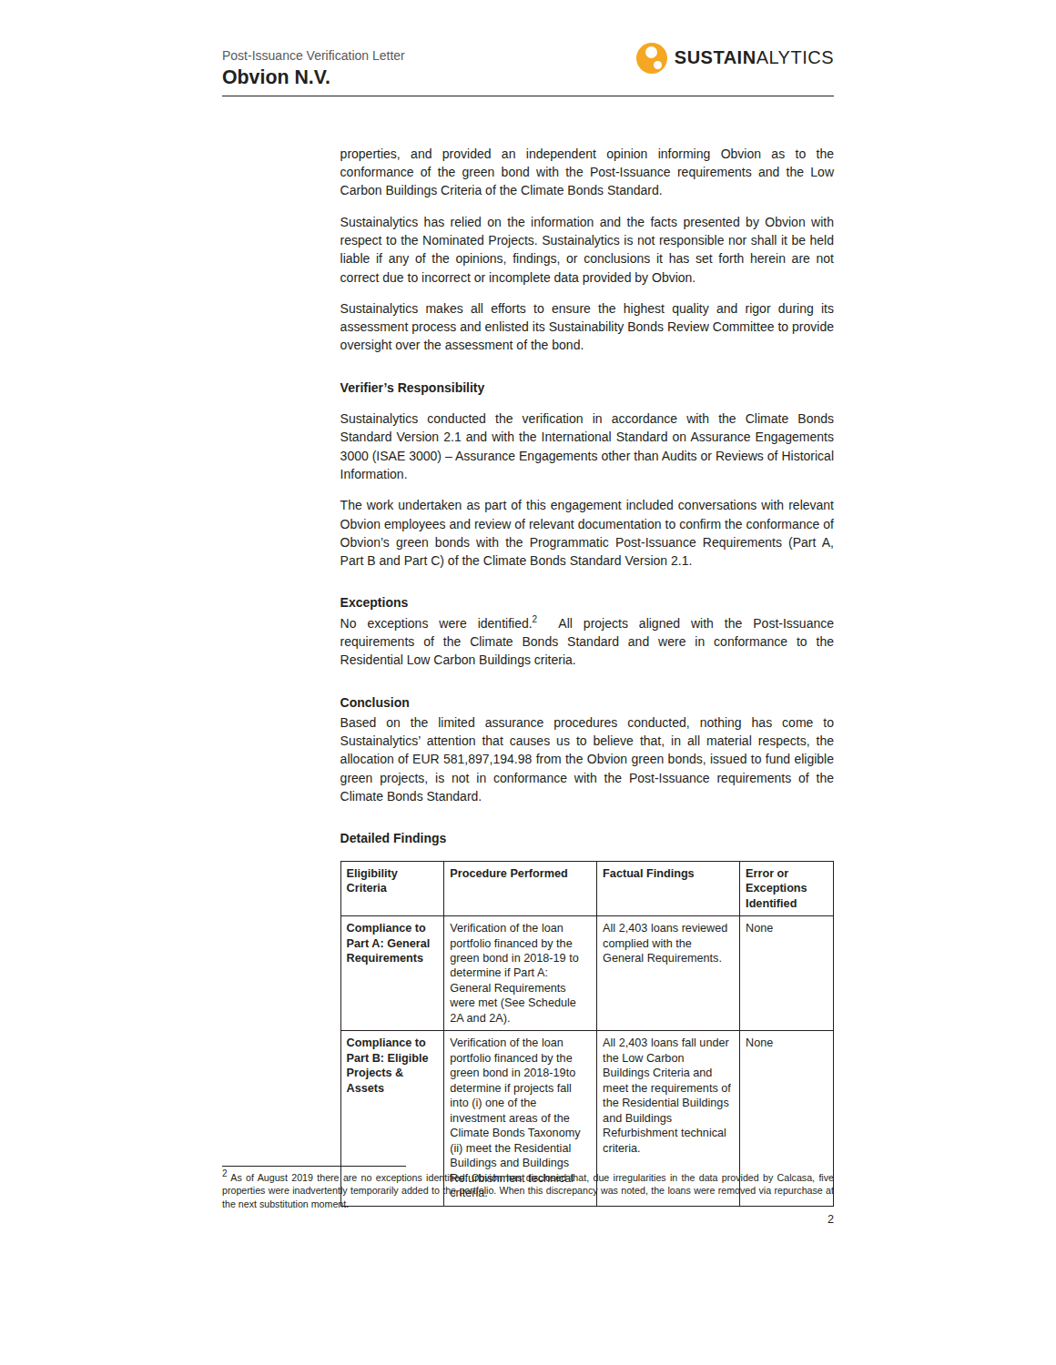Post-Issuance Verification Letter
Obvion N.V.
SUSTAINALYTICS
properties, and provided an independent opinion informing Obvion as to the conformance of the green bond with the Post-Issuance requirements and the Low Carbon Buildings Criteria of the Climate Bonds Standard.
Sustainalytics has relied on the information and the facts presented by Obvion with respect to the Nominated Projects. Sustainalytics is not responsible nor shall it be held liable if any of the opinions, findings, or conclusions it has set forth herein are not correct due to incorrect or incomplete data provided by Obvion.
Sustainalytics makes all efforts to ensure the highest quality and rigor during its assessment process and enlisted its Sustainability Bonds Review Committee to provide oversight over the assessment of the bond.
Verifier’s Responsibility
Sustainalytics conducted the verification in accordance with the Climate Bonds Standard Version 2.1 and with the International Standard on Assurance Engagements 3000 (ISAE 3000) – Assurance Engagements other than Audits or Reviews of Historical Information.
The work undertaken as part of this engagement included conversations with relevant Obvion employees and review of relevant documentation to confirm the conformance of Obvion’s green bonds with the Programmatic Post-Issuance Requirements (Part A, Part B and Part C) of the Climate Bonds Standard Version 2.1.
Exceptions
No exceptions were identified.2 All projects aligned with the Post-Issuance requirements of the Climate Bonds Standard and were in conformance to the Residential Low Carbon Buildings criteria.
Conclusion
Based on the limited assurance procedures conducted, nothing has come to Sustainalytics’ attention that causes us to believe that, in all material respects, the allocation of EUR 581,897,194.98 from the Obvion green bonds, issued to fund eligible green projects, is not in conformance with the Post-Issuance requirements of the Climate Bonds Standard.
Detailed Findings
| Eligibility Criteria | Procedure Performed | Factual Findings | Error or Exceptions Identified |
| --- | --- | --- | --- |
| Compliance to Part A: General Requirements | Verification of the loan portfolio financed by the green bond in 2018-19 to determine if Part A: General Requirements were met (See Schedule 2A and 2A). | All 2,403 loans reviewed complied with the General Requirements. | None |
| Compliance to Part B: Eligible Projects & Assets | Verification of the loan portfolio financed by the green bond in 2018-19to determine if projects fall into (i) one of the investment areas of the Climate Bonds Taxonomy (ii) meet the Residential Buildings and Buildings Refurbishment technical criteria. | All 2,403 loans fall under the Low Carbon Buildings Criteria and meet the requirements of the Residential Buildings and Buildings Refurbishment technical criteria. | None |
2 As of August 2019 there are no exceptions identified. Obvion has disclosed that, due irregularities in the data provided by Calcasa, five properties were inadvertently temporarily added to the portfolio. When this discrepancy was noted, the loans were removed via repurchase at the next substitution moment.
2